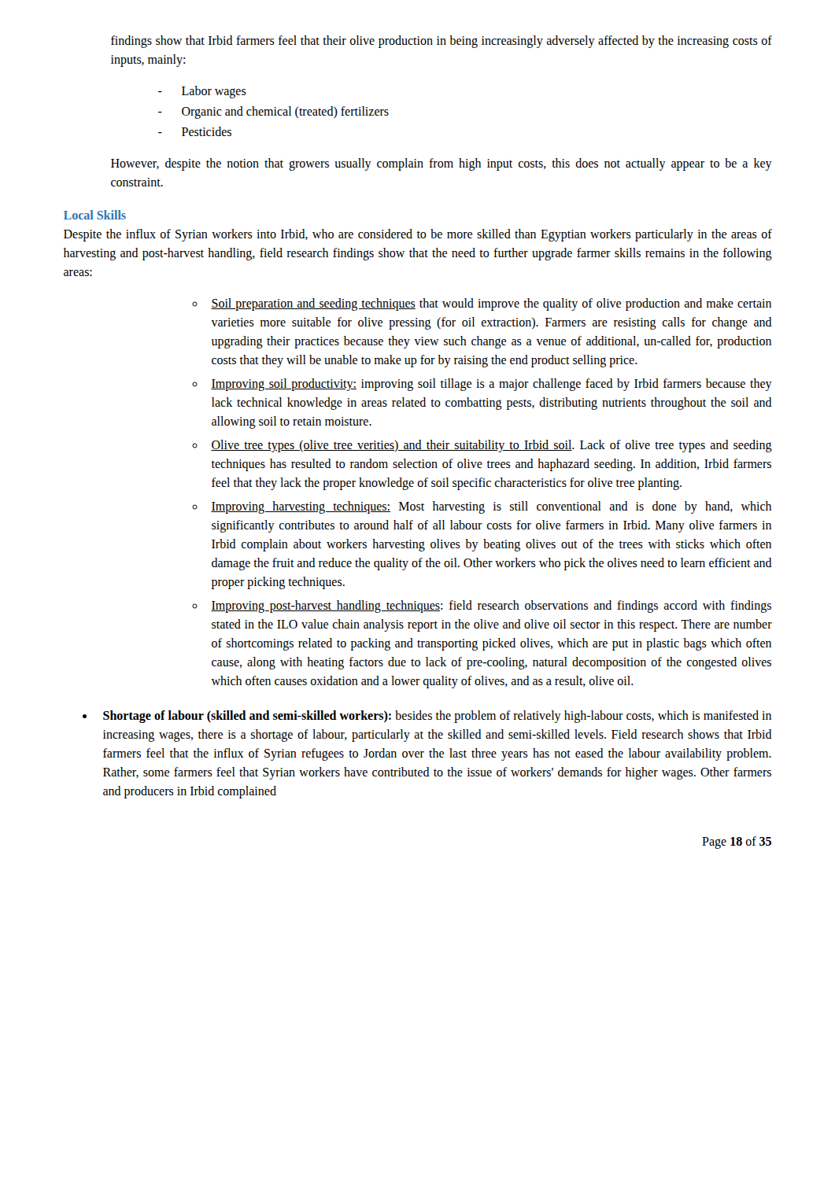findings show that Irbid farmers feel that their olive production in being increasingly adversely affected by the increasing costs of inputs, mainly:
Labor wages
Organic and chemical (treated) fertilizers
Pesticides
However, despite the notion that growers usually complain from high input costs, this does not actually appear to be a key constraint.
Local Skills
Despite the influx of Syrian workers into Irbid, who are considered to be more skilled than Egyptian workers particularly in the areas of harvesting and post-harvest handling, field research findings show that the need to further upgrade farmer skills remains in the following areas:
Soil preparation and seeding techniques that would improve the quality of olive production and make certain varieties more suitable for olive pressing (for oil extraction). Farmers are resisting calls for change and upgrading their practices because they view such change as a venue of additional, un-called for, production costs that they will be unable to make up for by raising the end product selling price.
Improving soil productivity: improving soil tillage is a major challenge faced by Irbid farmers because they lack technical knowledge in areas related to combatting pests, distributing nutrients throughout the soil and allowing soil to retain moisture.
Olive tree types (olive tree verities) and their suitability to Irbid soil. Lack of olive tree types and seeding techniques has resulted to random selection of olive trees and haphazard seeding. In addition, Irbid farmers feel that they lack the proper knowledge of soil specific characteristics for olive tree planting.
Improving harvesting techniques: Most harvesting is still conventional and is done by hand, which significantly contributes to around half of all labour costs for olive farmers in Irbid. Many olive farmers in Irbid complain about workers harvesting olives by beating olives out of the trees with sticks which often damage the fruit and reduce the quality of the oil. Other workers who pick the olives need to learn efficient and proper picking techniques.
Improving post-harvest handling techniques: field research observations and findings accord with findings stated in the ILO value chain analysis report in the olive and olive oil sector in this respect. There are number of shortcomings related to packing and transporting picked olives, which are put in plastic bags which often cause, along with heating factors due to lack of pre-cooling, natural decomposition of the congested olives which often causes oxidation and a lower quality of olives, and as a result, olive oil.
Shortage of labour (skilled and semi-skilled workers): besides the problem of relatively high-labour costs, which is manifested in increasing wages, there is a shortage of labour, particularly at the skilled and semi-skilled levels. Field research shows that Irbid farmers feel that the influx of Syrian refugees to Jordan over the last three years has not eased the labour availability problem. Rather, some farmers feel that Syrian workers have contributed to the issue of workers' demands for higher wages. Other farmers and producers in Irbid complained
Page 18 of 35